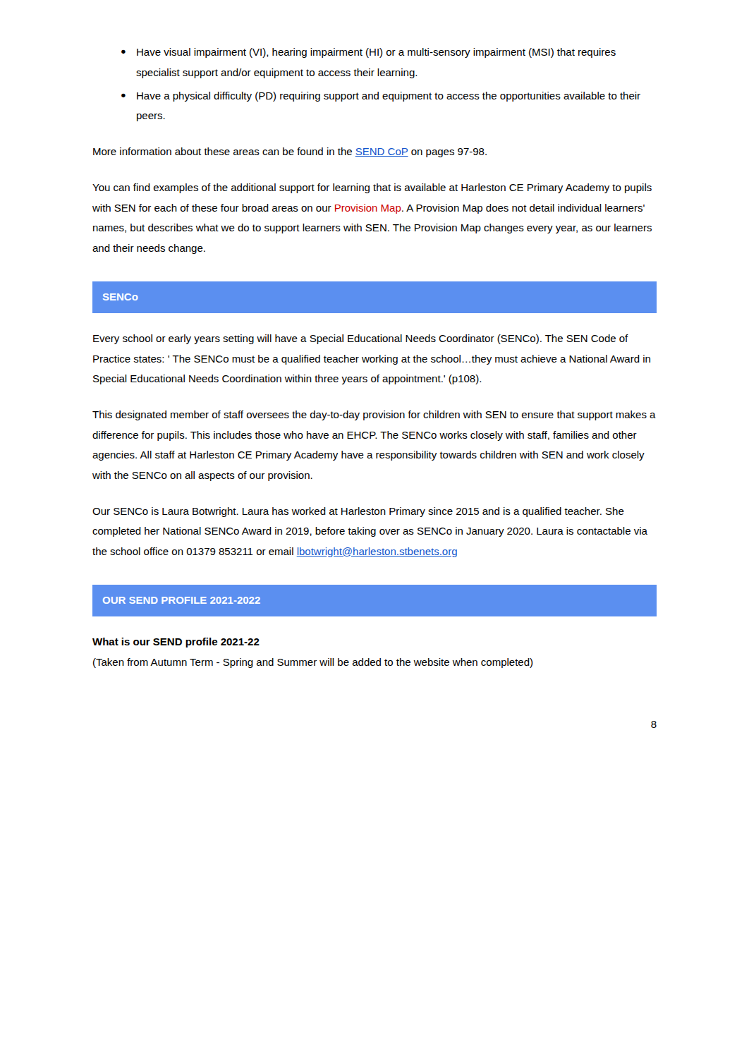Have visual impairment (VI), hearing impairment (HI) or a multi-sensory impairment (MSI) that requires specialist support and/or equipment to access their learning.
Have a physical difficulty (PD) requiring support and equipment to access the opportunities available to their peers.
More information about these areas can be found in the SEND CoP on pages 97-98.
You can find examples of the additional support for learning that is available at Harleston CE Primary Academy to pupils with SEN for each of these four broad areas on our Provision Map. A Provision Map does not detail individual learners' names, but describes what we do to support learners with SEN. The Provision Map changes every year, as our learners and their needs change.
SENCo
Every school or early years setting will have a Special Educational Needs Coordinator (SENCo). The SEN Code of Practice states: ' The SENCo must be a qualified teacher working at the school…they must achieve a National Award in Special Educational Needs Coordination within three years of appointment.' (p108).
This designated member of staff oversees the day-to-day provision for children with SEN to ensure that support makes a difference for pupils. This includes those who have an EHCP. The SENCo works closely with staff, families and other agencies. All staff at Harleston CE Primary Academy have a responsibility towards children with SEN and work closely with the SENCo on all aspects of our provision.
Our SENCo is Laura Botwright. Laura has worked at Harleston Primary since 2015 and is a qualified teacher. She completed her National SENCo Award in 2019, before taking over as SENCo in January 2020. Laura is contactable via the school office on 01379 853211 or email lbotwright@harleston.stbenets.org
OUR SEND PROFILE 2021-2022
What is our SEND profile 2021-22
(Taken from Autumn Term - Spring and Summer will be added to the website when completed)
8